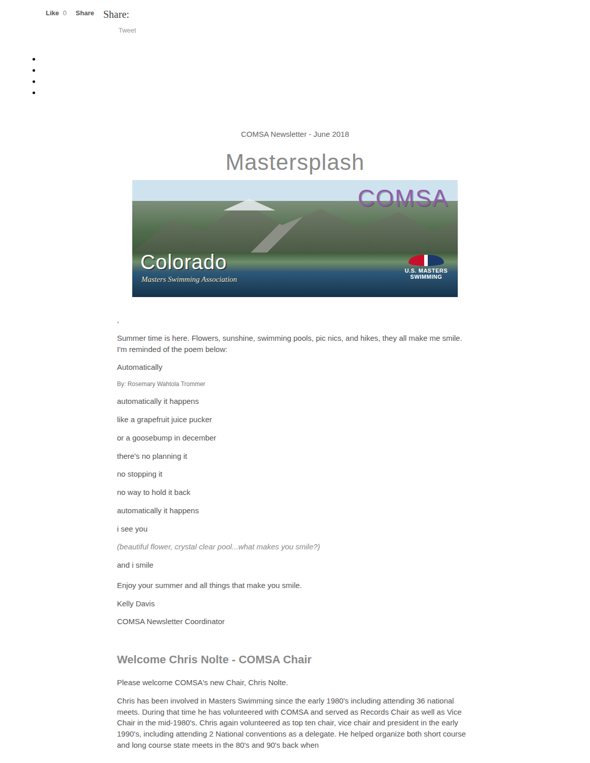Like 0 Share
Share:
Tweet
COMSA Newsletter - June 2018
Mastersplash
COMSA
U.S. MASTERS
SWIMMING
Colorado
Masters Swimming Association
,
Summer time is here. Flowers, sunshine, swimming pools, pic nics, and hikes, they all make me smile. I'm reminded of the poem below:
Automatically
By: Rosemary Wahtola Trommer
automatically it happens
like a grapefruit juice pucker
or a goosebump in december
there's no planning it
no stopping it
no way to hold it back
automatically it happens
i see you
(beautiful flower, crystal clear pool...what makes you smile?)
and i smile
Enjoy your summer and all things that make you smile.
Kelly Davis
COMSA Newsletter Coordinator
Welcome Chris Nolte - COMSA Chair
Please welcome COMSA's new Chair, Chris Nolte.
Chris has been involved in Masters Swimming since the early 1980's including attending 36 national meets. During that time he has volunteered with COMSA and served as Records Chair as well as Vice Chair in the mid-1980's. Chris again volunteered as top ten chair, vice chair and president in the early 1990's, including attending 2 National conventions as a delegate. He helped organize both short course and long course state meets in the 80's and 90's back when